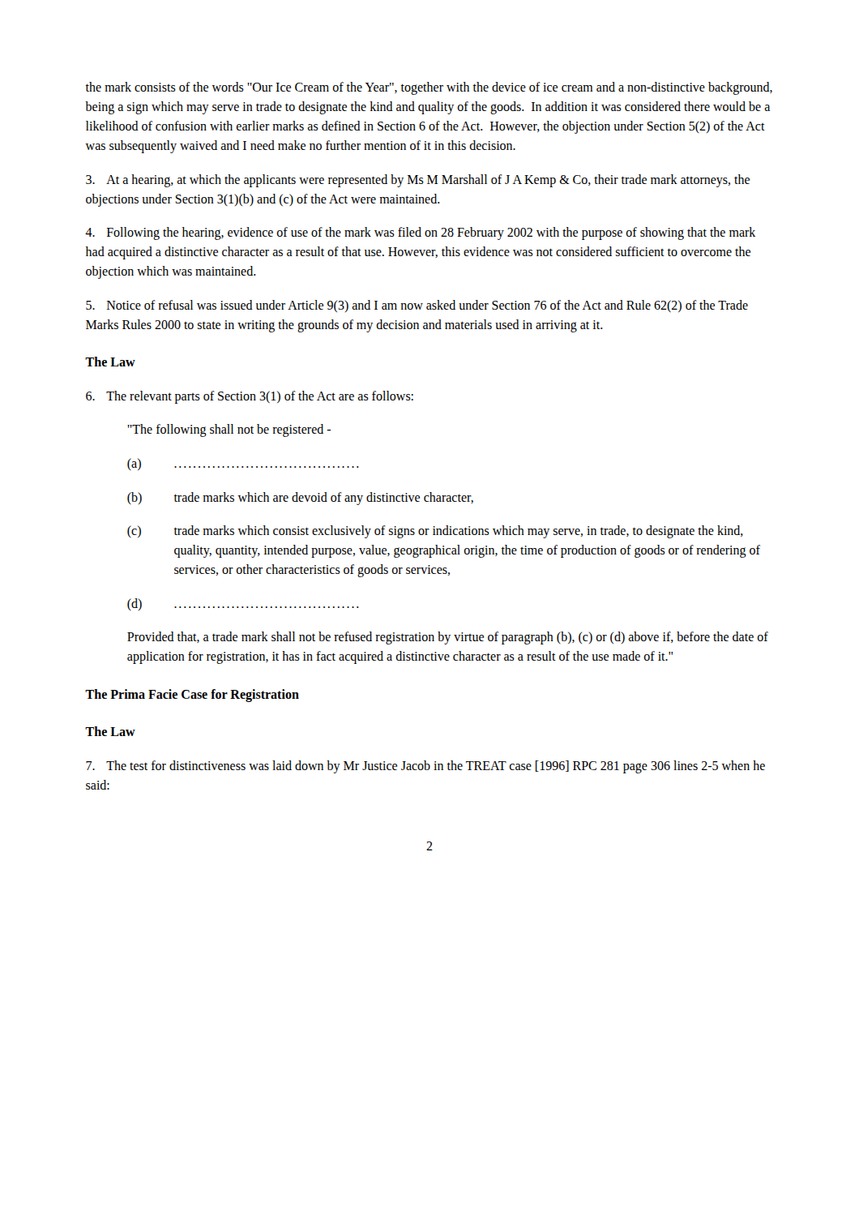the mark consists of the words "Our Ice Cream of the Year", together with the device of ice cream and a non-distinctive background, being a sign which may serve in trade to designate the kind and quality of the goods. In addition it was considered there would be a likelihood of confusion with earlier marks as defined in Section 6 of the Act. However, the objection under Section 5(2) of the Act was subsequently waived and I need make no further mention of it in this decision.
3. At a hearing, at which the applicants were represented by Ms M Marshall of J A Kemp & Co, their trade mark attorneys, the objections under Section 3(1)(b) and (c) of the Act were maintained.
4. Following the hearing, evidence of use of the mark was filed on 28 February 2002 with the purpose of showing that the mark had acquired a distinctive character as a result of that use. However, this evidence was not considered sufficient to overcome the objection which was maintained.
5. Notice of refusal was issued under Article 9(3) and I am now asked under Section 76 of the Act and Rule 62(2) of the Trade Marks Rules 2000 to state in writing the grounds of my decision and materials used in arriving at it.
The Law
6. The relevant parts of Section 3(1) of the Act are as follows:
"The following shall not be registered -
(a) .......................................
(b) trade marks which are devoid of any distinctive character,
(c) trade marks which consist exclusively of signs or indications which may serve, in trade, to designate the kind, quality, quantity, intended purpose, value, geographical origin, the time of production of goods or of rendering of services, or other characteristics of goods or services,
(d) .......................................
Provided that, a trade mark shall not be refused registration by virtue of paragraph (b), (c) or (d) above if, before the date of application for registration, it has in fact acquired a distinctive character as a result of the use made of it."
The Prima Facie Case for Registration
The Law
7. The test for distinctiveness was laid down by Mr Justice Jacob in the TREAT case [1996] RPC 281 page 306 lines 2-5 when he said:
2